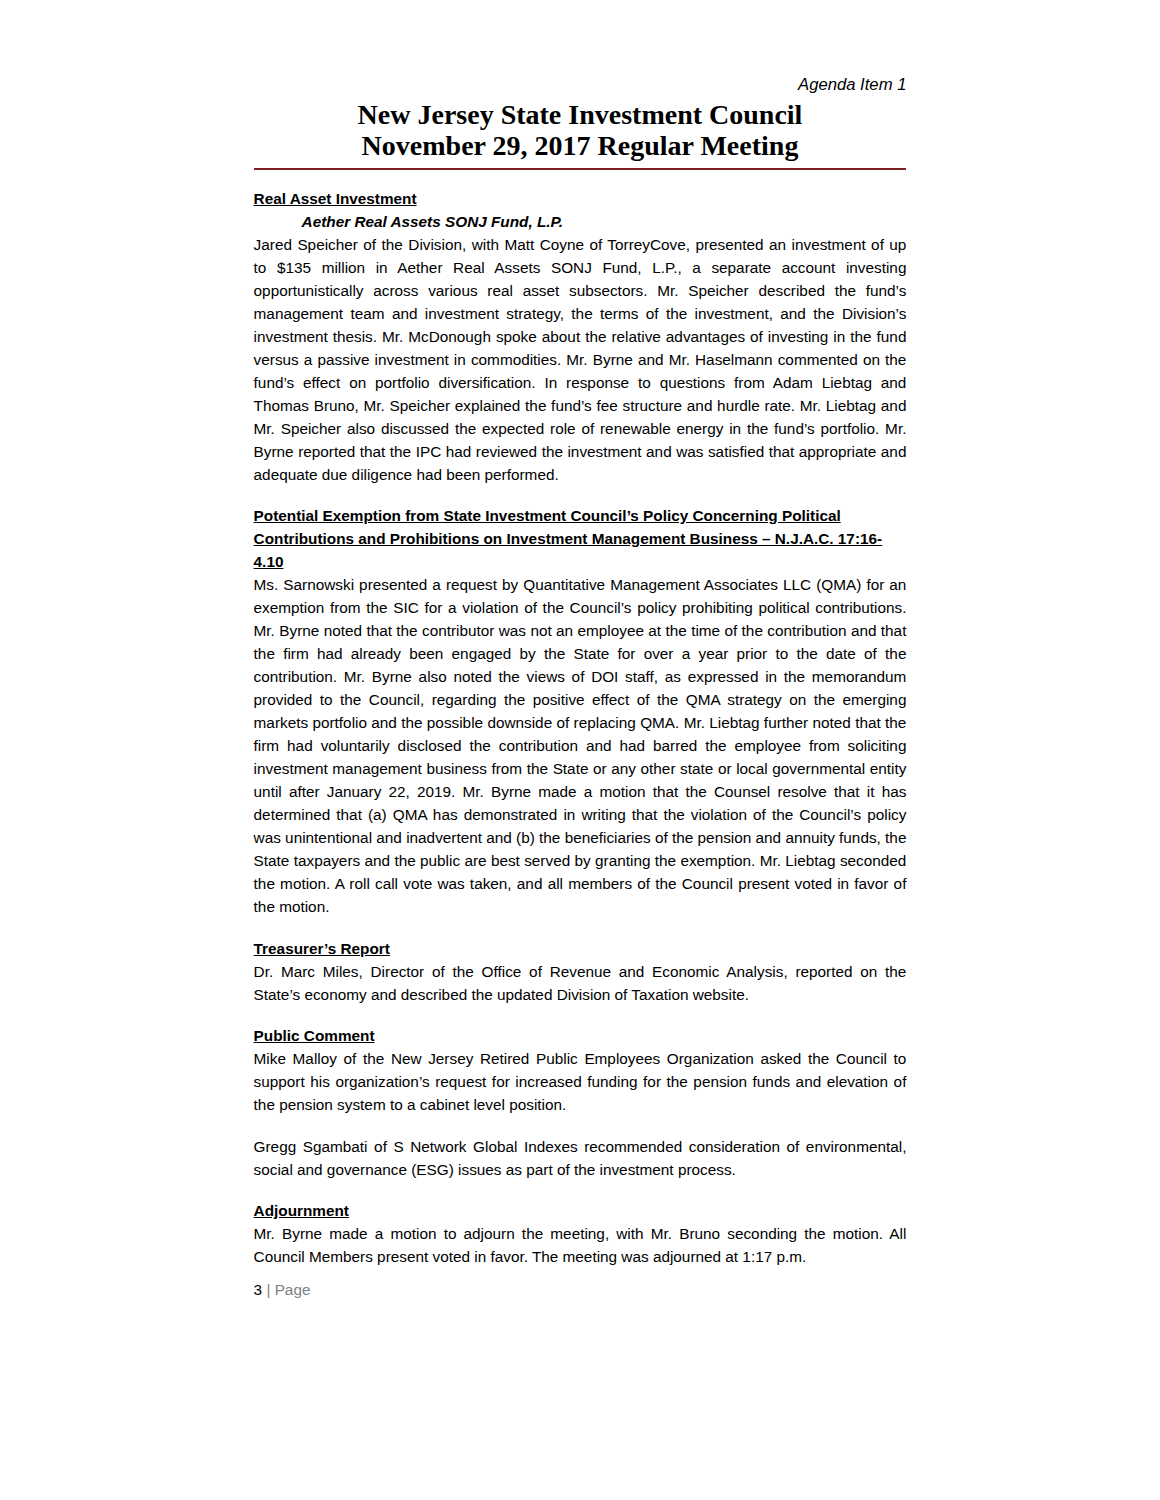Agenda Item 1
New Jersey State Investment Council
November 29, 2017 Regular Meeting
Real Asset Investment
Aether Real Assets SONJ Fund, L.P.
Jared Speicher of the Division, with Matt Coyne of TorreyCove, presented an investment of up to $135 million in Aether Real Assets SONJ Fund, L.P., a separate account investing opportunistically across various real asset subsectors. Mr. Speicher described the fund’s management team and investment strategy, the terms of the investment, and the Division’s investment thesis. Mr. McDonough spoke about the relative advantages of investing in the fund versus a passive investment in commodities. Mr. Byrne and Mr. Haselmann commented on the fund’s effect on portfolio diversification. In response to questions from Adam Liebtag and Thomas Bruno, Mr. Speicher explained the fund’s fee structure and hurdle rate. Mr. Liebtag and Mr. Speicher also discussed the expected role of renewable energy in the fund’s portfolio. Mr. Byrne reported that the IPC had reviewed the investment and was satisfied that appropriate and adequate due diligence had been performed.
Potential Exemption from State Investment Council’s Policy Concerning Political Contributions and Prohibitions on Investment Management Business – N.J.A.C. 17:16-4.10
Ms. Sarnowski presented a request by Quantitative Management Associates LLC (QMA) for an exemption from the SIC for a violation of the Council’s policy prohibiting political contributions. Mr. Byrne noted that the contributor was not an employee at the time of the contribution and that the firm had already been engaged by the State for over a year prior to the date of the contribution. Mr. Byrne also noted the views of DOI staff, as expressed in the memorandum provided to the Council, regarding the positive effect of the QMA strategy on the emerging markets portfolio and the possible downside of replacing QMA. Mr. Liebtag further noted that the firm had voluntarily disclosed the contribution and had barred the employee from soliciting investment management business from the State or any other state or local governmental entity until after January 22, 2019. Mr. Byrne made a motion that the Counsel resolve that it has determined that (a) QMA has demonstrated in writing that the violation of the Council’s policy was unintentional and inadvertent and (b) the beneficiaries of the pension and annuity funds, the State taxpayers and the public are best served by granting the exemption. Mr. Liebtag seconded the motion. A roll call vote was taken, and all members of the Council present voted in favor of the motion.
Treasurer’s Report
Dr. Marc Miles, Director of the Office of Revenue and Economic Analysis, reported on the State’s economy and described the updated Division of Taxation website.
Public Comment
Mike Malloy of the New Jersey Retired Public Employees Organization asked the Council to support his organization’s request for increased funding for the pension funds and elevation of the pension system to a cabinet level position.
Gregg Sgambati of S Network Global Indexes recommended consideration of environmental, social and governance (ESG) issues as part of the investment process.
Adjournment
Mr. Byrne made a motion to adjourn the meeting, with Mr. Bruno seconding the motion. All Council Members present voted in favor. The meeting was adjourned at 1:17 p.m.
3 | Page